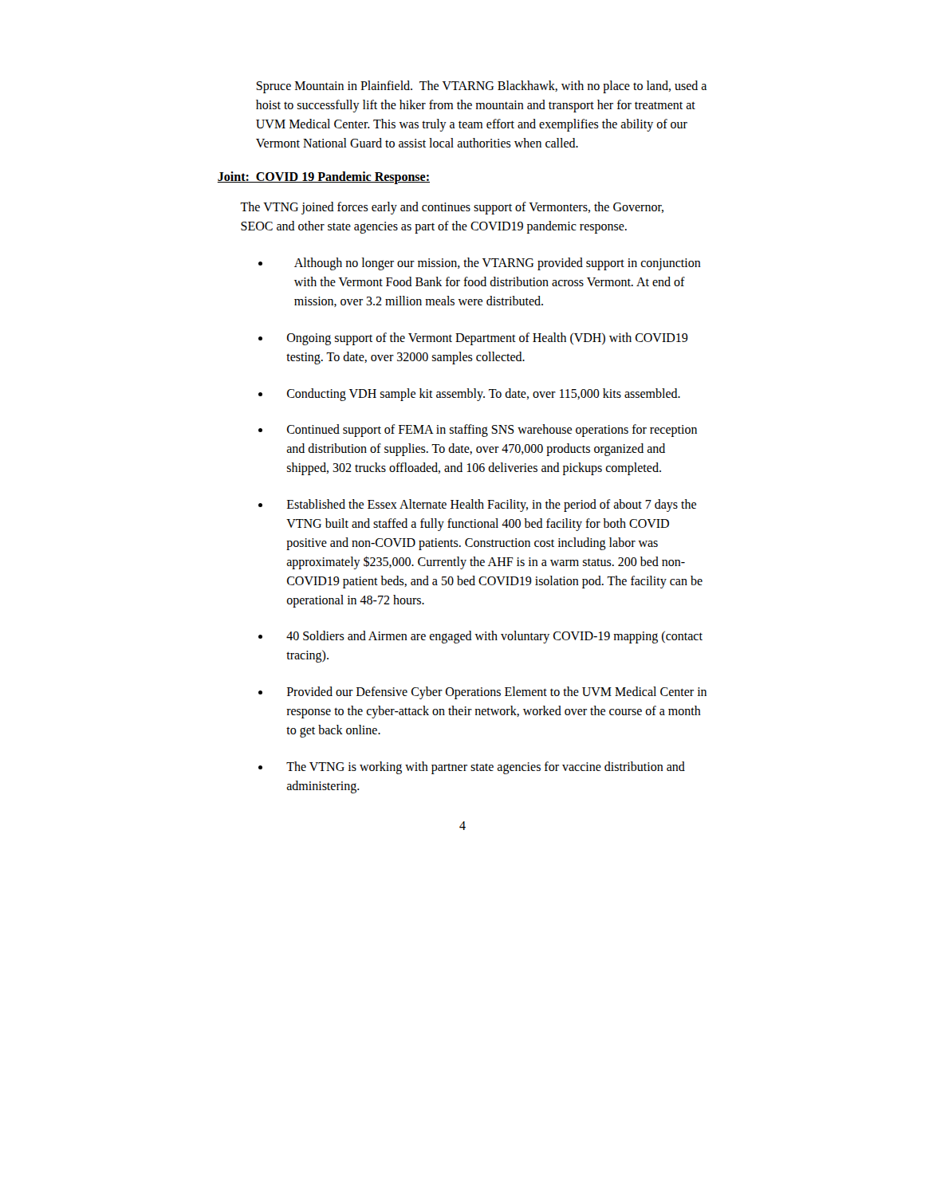Spruce Mountain in Plainfield. The VTARNG Blackhawk, with no place to land, used a hoist to successfully lift the hiker from the mountain and transport her for treatment at UVM Medical Center. This was truly a team effort and exemplifies the ability of our Vermont National Guard to assist local authorities when called.
Joint: COVID 19 Pandemic Response:
The VTNG joined forces early and continues support of Vermonters, the Governor, SEOC and other state agencies as part of the COVID19 pandemic response.
Although no longer our mission, the VTARNG provided support in conjunction with the Vermont Food Bank for food distribution across Vermont. At end of mission, over 3.2 million meals were distributed.
Ongoing support of the Vermont Department of Health (VDH) with COVID19 testing. To date, over 32000 samples collected.
Conducting VDH sample kit assembly. To date, over 115,000 kits assembled.
Continued support of FEMA in staffing SNS warehouse operations for reception and distribution of supplies. To date, over 470,000 products organized and shipped, 302 trucks offloaded, and 106 deliveries and pickups completed.
Established the Essex Alternate Health Facility, in the period of about 7 days the VTNG built and staffed a fully functional 400 bed facility for both COVID positive and non-COVID patients. Construction cost including labor was approximately $235,000. Currently the AHF is in a warm status. 200 bed non-COVID19 patient beds, and a 50 bed COVID19 isolation pod. The facility can be operational in 48-72 hours.
40 Soldiers and Airmen are engaged with voluntary COVID-19 mapping (contact tracing).
Provided our Defensive Cyber Operations Element to the UVM Medical Center in response to the cyber-attack on their network, worked over the course of a month to get back online.
The VTNG is working with partner state agencies for vaccine distribution and administering.
4